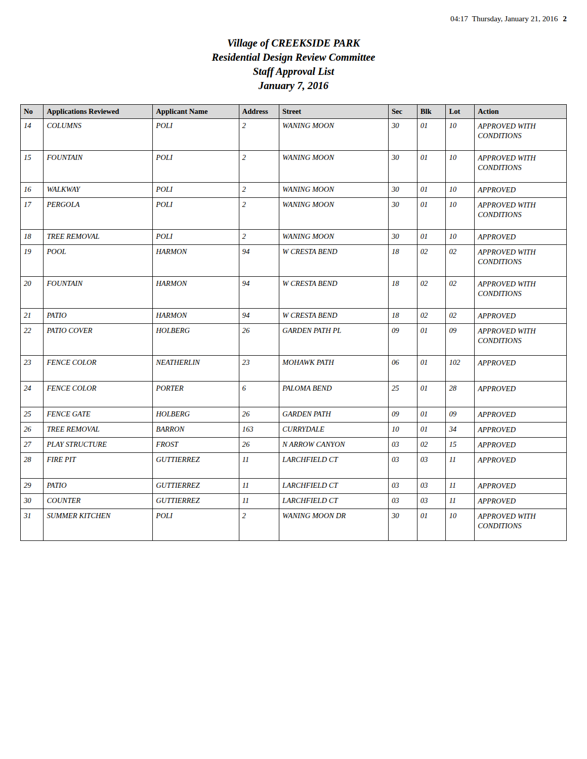04:17 Thursday, January 21, 20162
Village of CREEKSIDE PARK Residential Design Review Committee Staff Approval List January 7, 2016
Staff Approval List
| No | Applications Reviewed | Applicant Name | Address | Street | Sec | Blk | Lot | Action |
| --- | --- | --- | --- | --- | --- | --- | --- | --- |
| 14 | COLUMNS | POLI | 2 | WANING MOON | 30 | 01 | 10 | APPROVED WITH CONDITIONS |
| 15 | FOUNTAIN | POLI | 2 | WANING MOON | 30 | 01 | 10 | APPROVED WITH CONDITIONS |
| 16 | WALKWAY | POLI | 2 | WANING MOON | 30 | 01 | 10 | APPROVED |
| 17 | PERGOLA | POLI | 2 | WANING MOON | 30 | 01 | 10 | APPROVED WITH CONDITIONS |
| 18 | TREE REMOVAL | POLI | 2 | WANING MOON | 30 | 01 | 10 | APPROVED |
| 19 | POOL | HARMON | 94 | W CRESTA BEND | 18 | 02 | 02 | APPROVED WITH CONDITIONS |
| 20 | FOUNTAIN | HARMON | 94 | W CRESTA BEND | 18 | 02 | 02 | APPROVED WITH CONDITIONS |
| 21 | PATIO | HARMON | 94 | W CRESTA BEND | 18 | 02 | 02 | APPROVED |
| 22 | PATIO COVER | HOLBERG | 26 | GARDEN PATH PL | 09 | 01 | 09 | APPROVED WITH CONDITIONS |
| 23 | FENCE COLOR | NEATHERLIN | 23 | MOHAWK PATH | 06 | 01 | 102 | APPROVED |
| 24 | FENCE COLOR | PORTER | 6 | PALOMA BEND | 25 | 01 | 28 | APPROVED |
| 25 | FENCE GATE | HOLBERG | 26 | GARDEN PATH | 09 | 01 | 09 | APPROVED |
| 26 | TREE REMOVAL | BARRON | 163 | CURRYDALE | 10 | 01 | 34 | APPROVED |
| 27 | PLAY STRUCTURE | FROST | 26 | N ARROW CANYON | 03 | 02 | 15 | APPROVED |
| 28 | FIRE PIT | GUTTIERREZ | 11 | LARCHFIELD CT | 03 | 03 | 11 | APPROVED |
| 29 | PATIO | GUTTIERREZ | 11 | LARCHFIELD CT | 03 | 03 | 11 | APPROVED |
| 30 | COUNTER | GUTTIERREZ | 11 | LARCHFIELD CT | 03 | 03 | 11 | APPROVED |
| 31 | SUMMER KITCHEN | POLI | 2 | WANING MOON DR | 30 | 01 | 10 | APPROVED WITH CONDITIONS |